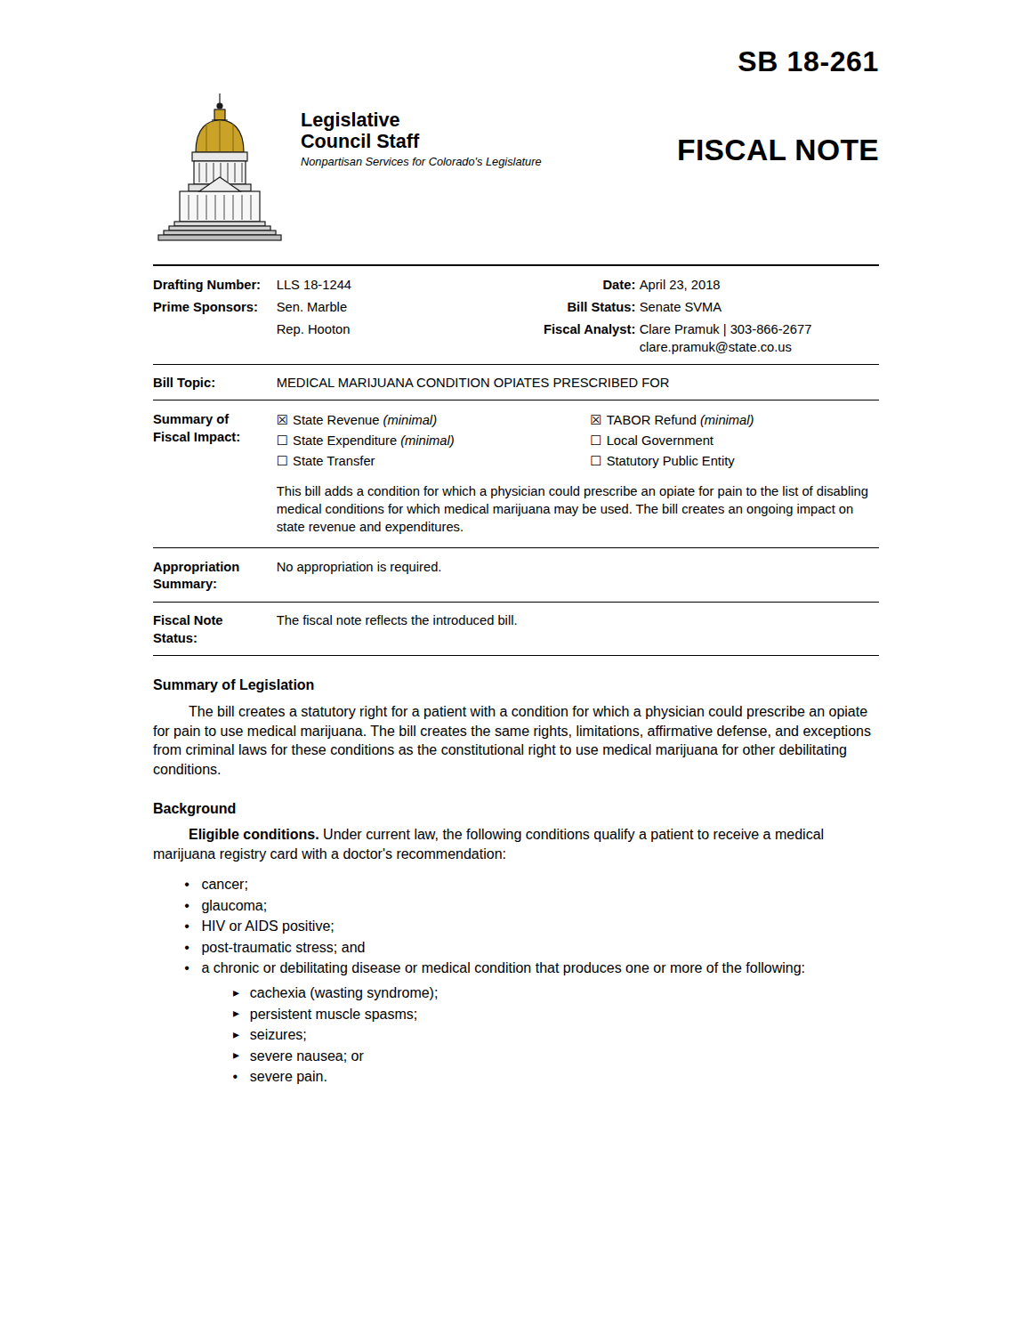SB 18-261
Legislative
Council Staff
Nonpartisan Services for Colorado's Legislature
FISCAL NOTE
| Drafting Number: | LLS 18-1244 | Date: | April 23, 2018 |
| Prime Sponsors: | Sen. Marble | Bill Status: | Senate SVMA |
| | Rep. Hooton | Fiscal Analyst: | Clare Pramuk / 303-866-2677 clare.pramuk@state.co.us |
| Bill Topic: | MEDICAL MARIJUANA CONDITION OPIATES PRESCRIBED FOR |
| Summary of Fiscal Impact: | ☒ State Revenue (minimal) ☐ State Expenditure (minimal) ☐ State Transfer ☒ TABOR Refund (minimal) ☐ Local Government ☐ Statutory Public Entity This bill adds a condition for which a physician could prescribe an opiate for pain to the list of disabling medical conditions for which medical marijuana may be used. The bill creates an ongoing impact on state revenue and expenditures. |
| Appropriation Summary: | No appropriation is required. |
| Fiscal Note Status: | The fiscal note reflects the introduced bill. |
Summary of Legislation
The bill creates a statutory right for a patient with a condition for which a physician could prescribe an opiate for pain to use medical marijuana. The bill creates the same rights, limitations, affirmative defense, and exceptions from criminal laws for these conditions as the constitutional right to use medical marijuana for other debilitating conditions.
Background
Eligible conditions. Under current law, the following conditions qualify a patient to receive a medical marijuana registry card with a doctor's recommendation:
cancer;
glaucoma;
HIV or AIDS positive;
post-traumatic stress; and
a chronic or debilitating disease or medical condition that produces one or more of the following:
cachexia (wasting syndrome);
persistent muscle spasms;
seizures;
severe nausea; or
severe pain.